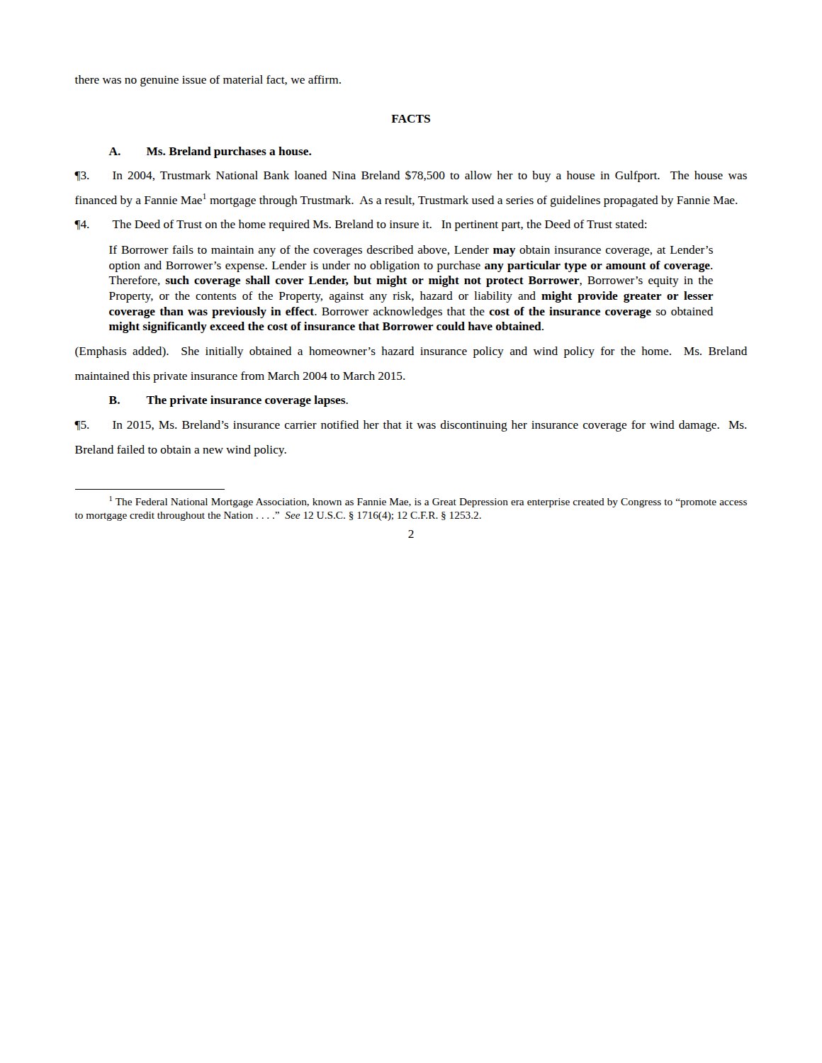there was no genuine issue of material fact, we affirm.
FACTS
A. Ms. Breland purchases a house.
¶3. In 2004, Trustmark National Bank loaned Nina Breland $78,500 to allow her to buy a house in Gulfport. The house was financed by a Fannie Mae1 mortgage through Trustmark. As a result, Trustmark used a series of guidelines propagated by Fannie Mae.
¶4. The Deed of Trust on the home required Ms. Breland to insure it. In pertinent part, the Deed of Trust stated:
If Borrower fails to maintain any of the coverages described above, Lender may obtain insurance coverage, at Lender’s option and Borrower’s expense. Lender is under no obligation to purchase any particular type or amount of coverage. Therefore, such coverage shall cover Lender, but might or might not protect Borrower, Borrower’s equity in the Property, or the contents of the Property, against any risk, hazard or liability and might provide greater or lesser coverage than was previously in effect. Borrower acknowledges that the cost of the insurance coverage so obtained might significantly exceed the cost of insurance that Borrower could have obtained.
(Emphasis added). She initially obtained a homeowner’s hazard insurance policy and wind policy for the home. Ms. Breland maintained this private insurance from March 2004 to March 2015.
B. The private insurance coverage lapses.
¶5. In 2015, Ms. Breland’s insurance carrier notified her that it was discontinuing her insurance coverage for wind damage. Ms. Breland failed to obtain a new wind policy.
1 The Federal National Mortgage Association, known as Fannie Mae, is a Great Depression era enterprise created by Congress to “promote access to mortgage credit throughout the Nation . . . .” See 12 U.S.C. § 1716(4); 12 C.F.R. § 1253.2.
2